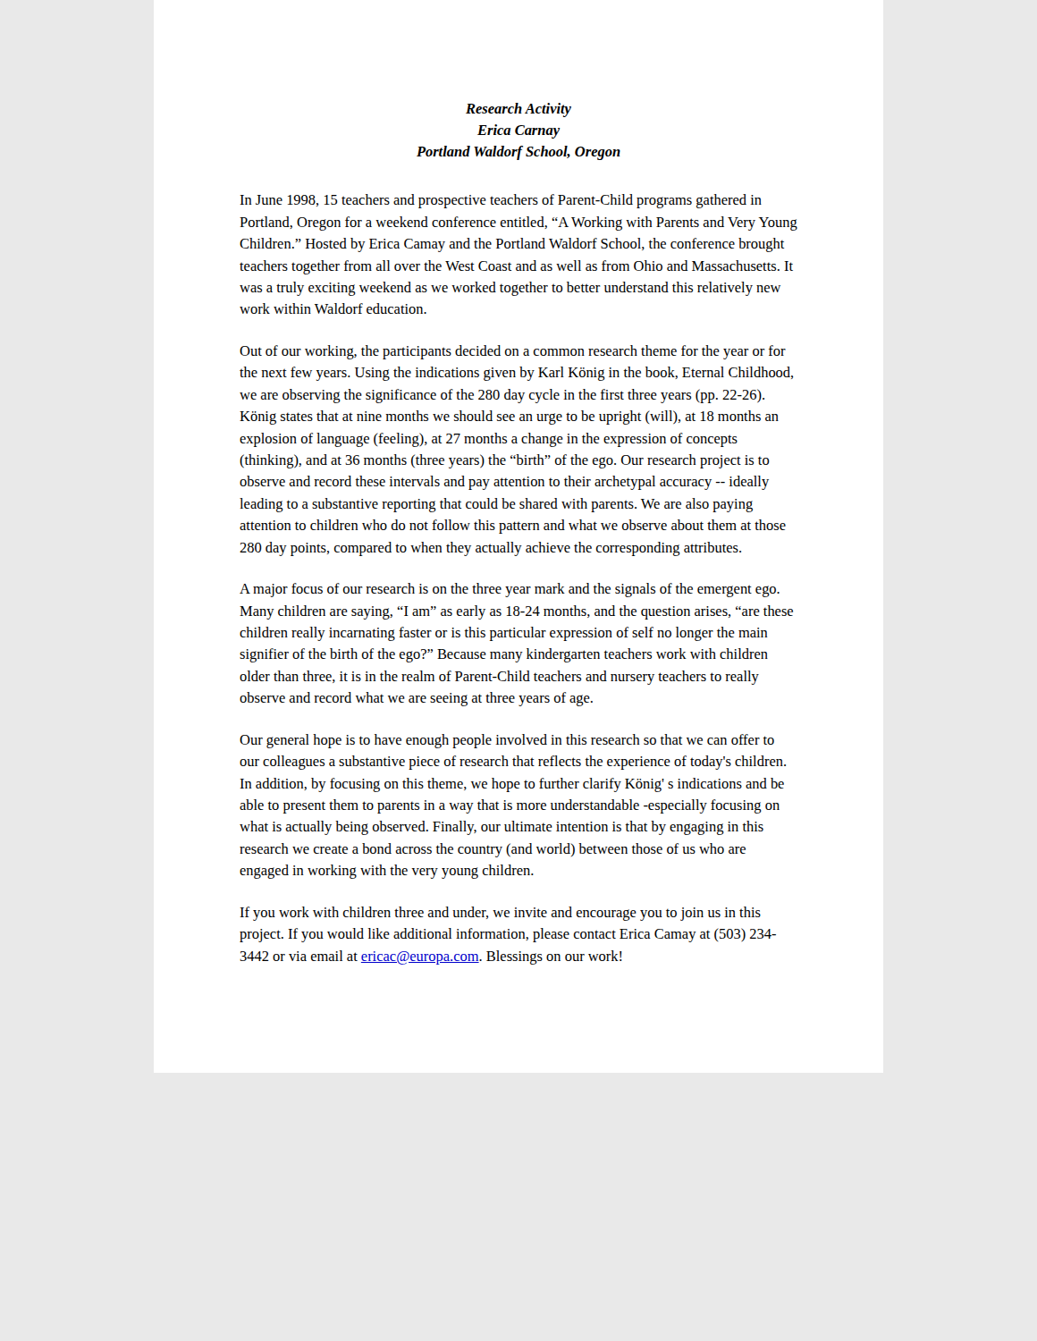Research Activity
Erica Carnay
Portland Waldorf School, Oregon
In June 1998, 15 teachers and prospective teachers of Parent-Child programs gathered in Portland, Oregon for a weekend conference entitled, “A Working with Parents and Very Young Children.” Hosted by Erica Camay and the Portland Waldorf School, the conference brought teachers together from all over the West Coast and as well as from Ohio and Massachusetts. It was a truly exciting weekend as we worked together to better understand this relatively new work within Waldorf education.
Out of our working, the participants decided on a common research theme for the year or for the next few years. Using the indications given by Karl König in the book, Eternal Childhood, we are observing the significance of the 280 day cycle in the first three years (pp. 22-26). König states that at nine months we should see an urge to be upright (will), at 18 months an explosion of language (feeling), at 27 months a change in the expression of concepts (thinking), and at 36 months (three years) the “birth” of the ego. Our research project is to observe and record these intervals and pay attention to their archetypal accuracy -- ideally leading to a substantive reporting that could be shared with parents. We are also paying attention to children who do not follow this pattern and what we observe about them at those 280 day points, compared to when they actually achieve the corresponding attributes.
A major focus of our research is on the three year mark and the signals of the emergent ego. Many children are saying, “I am” as early as 18-24 months, and the question arises, “are these children really incarnating faster or is this particular expression of self no longer the main signifier of the birth of the ego?” Because many kindergarten teachers work with children older than three, it is in the realm of Parent-Child teachers and nursery teachers to really observe and record what we are seeing at three years of age.
Our general hope is to have enough people involved in this research so that we can offer to our colleagues a substantive piece of research that reflects the experience of today's children. In addition, by focusing on this theme, we hope to further clarify König' s indications and be able to present them to parents in a way that is more understandable -especially focusing on what is actually being observed. Finally, our ultimate intention is that by engaging in this research we create a bond across the country (and world) between those of us who are engaged in working with the very young children.
If you work with children three and under, we invite and encourage you to join us in this project. If you would like additional information, please contact Erica Camay at (503) 234-3442 or via email at ericac@europa.com. Blessings on our work!